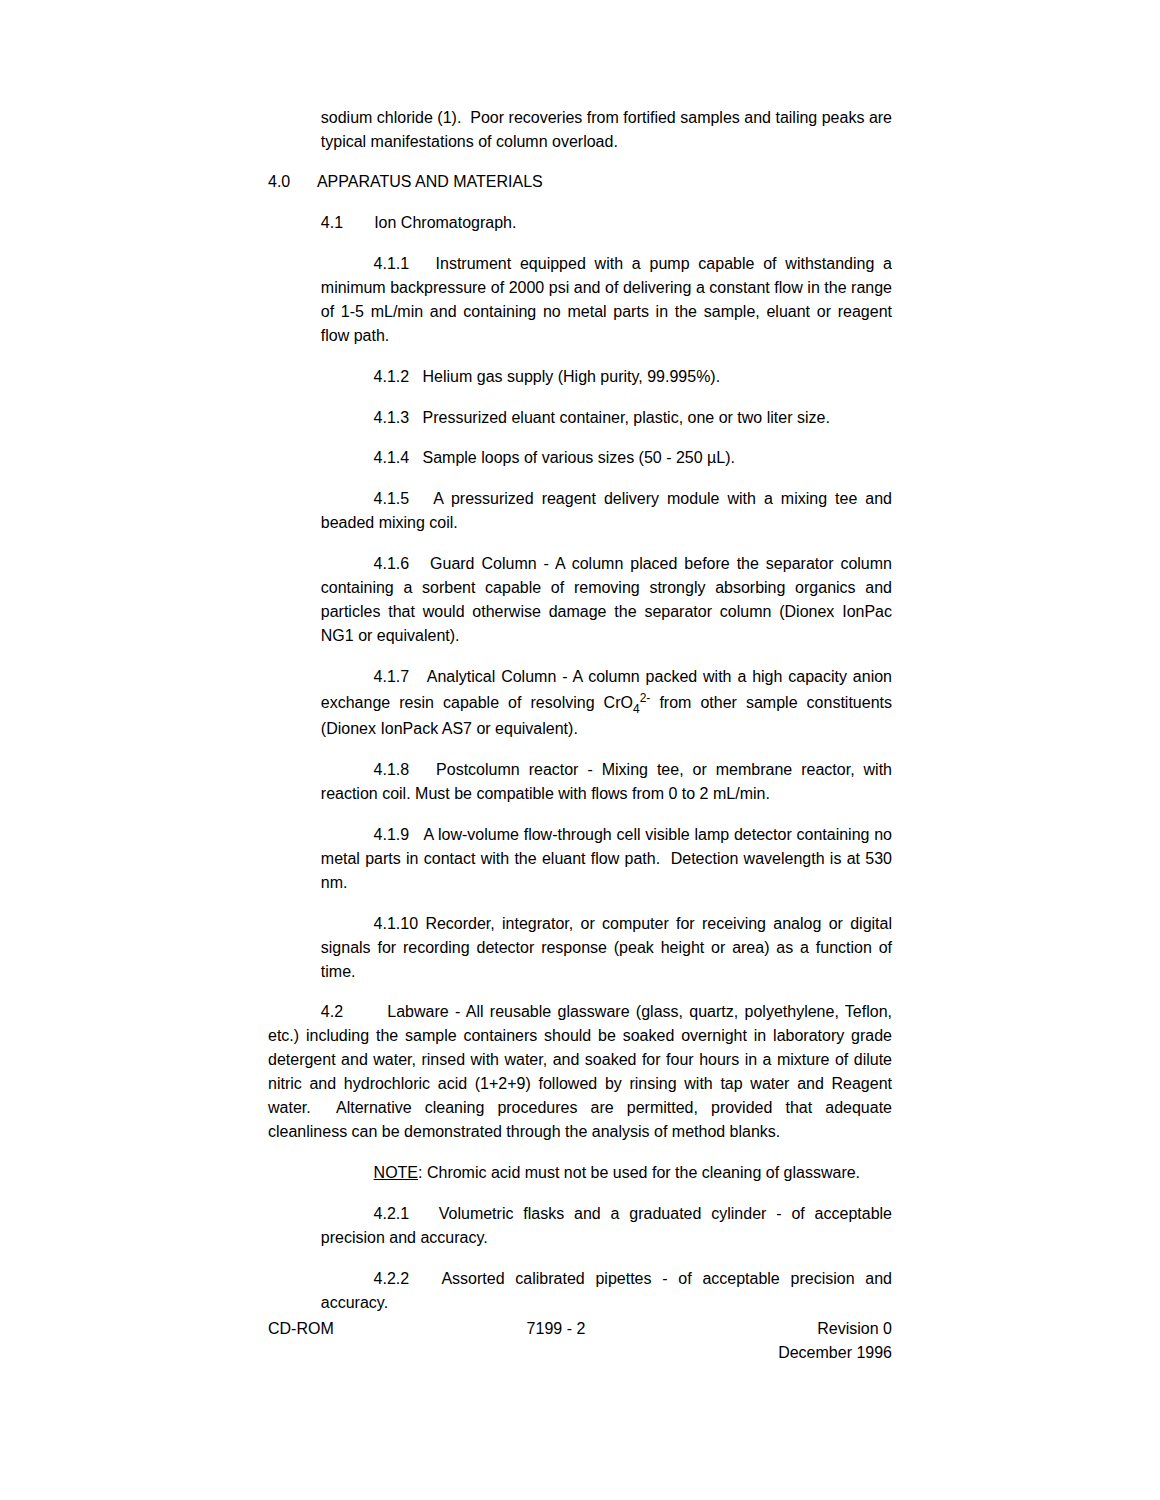sodium chloride (1). Poor recoveries from fortified samples and tailing peaks are typical manifestations of column overload.
4.0 APPARATUS AND MATERIALS
4.1 Ion Chromatograph.
4.1.1 Instrument equipped with a pump capable of withstanding a minimum backpressure of 2000 psi and of delivering a constant flow in the range of 1-5 mL/min and containing no metal parts in the sample, eluant or reagent flow path.
4.1.2 Helium gas supply (High purity, 99.995%).
4.1.3 Pressurized eluant container, plastic, one or two liter size.
4.1.4 Sample loops of various sizes (50 - 250 µL).
4.1.5 A pressurized reagent delivery module with a mixing tee and beaded mixing coil.
4.1.6 Guard Column - A column placed before the separator column containing a sorbent capable of removing strongly absorbing organics and particles that would otherwise damage the separator column (Dionex IonPac NG1 or equivalent).
4.1.7 Analytical Column - A column packed with a high capacity anion exchange resin capable of resolving CrO42- from other sample constituents (Dionex IonPack AS7 or equivalent).
4.1.8 Postcolumn reactor - Mixing tee, or membrane reactor, with reaction coil. Must be compatible with flows from 0 to 2 mL/min.
4.1.9 A low-volume flow-through cell visible lamp detector containing no metal parts in contact with the eluant flow path. Detection wavelength is at 530 nm.
4.1.10 Recorder, integrator, or computer for receiving analog or digital signals for recording detector response (peak height or area) as a function of time.
4.2 Labware - All reusable glassware (glass, quartz, polyethylene, Teflon, etc.) including the sample containers should be soaked overnight in laboratory grade detergent and water, rinsed with water, and soaked for four hours in a mixture of dilute nitric and hydrochloric acid (1+2+9) followed by rinsing with tap water and Reagent water. Alternative cleaning procedures are permitted, provided that adequate cleanliness can be demonstrated through the analysis of method blanks.
NOTE: Chromic acid must not be used for the cleaning of glassware.
4.2.1 Volumetric flasks and a graduated cylinder - of acceptable precision and accuracy.
4.2.2 Assorted calibrated pipettes - of acceptable precision and accuracy.
CD-ROM
7199 - 2
Revision 0
December 1996